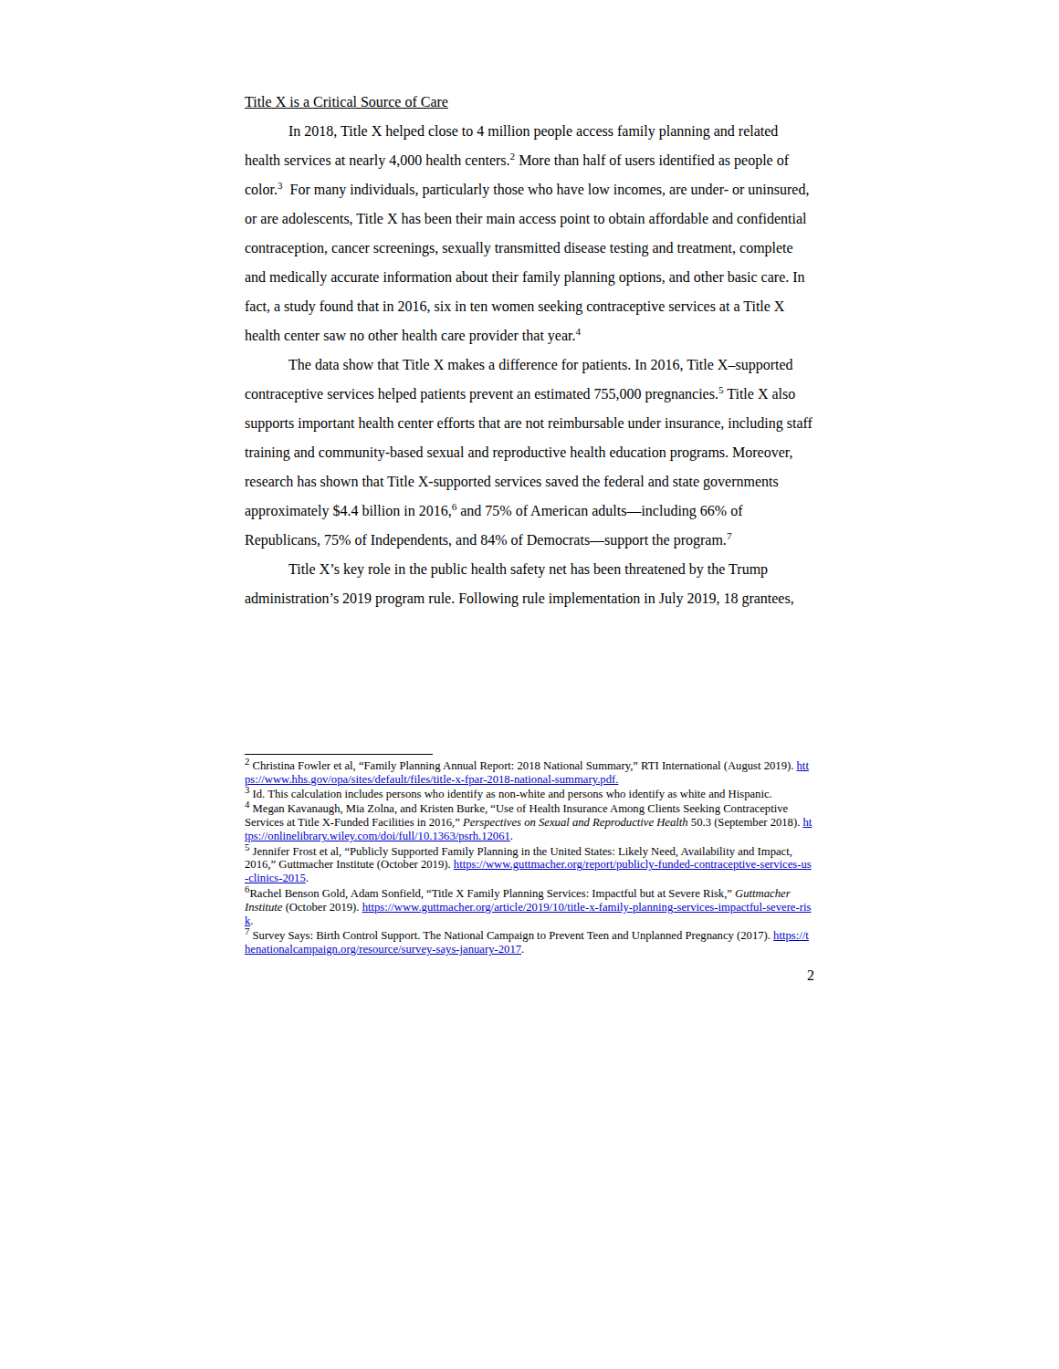Title X is a Critical Source of Care
In 2018, Title X helped close to 4 million people access family planning and related health services at nearly 4,000 health centers.2 More than half of users identified as people of color.3 For many individuals, particularly those who have low incomes, are under- or uninsured, or are adolescents, Title X has been their main access point to obtain affordable and confidential contraception, cancer screenings, sexually transmitted disease testing and treatment, complete and medically accurate information about their family planning options, and other basic care. In fact, a study found that in 2016, six in ten women seeking contraceptive services at a Title X health center saw no other health care provider that year.4
The data show that Title X makes a difference for patients. In 2016, Title X–supported contraceptive services helped patients prevent an estimated 755,000 pregnancies.5 Title X also supports important health center efforts that are not reimbursable under insurance, including staff training and community-based sexual and reproductive health education programs. Moreover, research has shown that Title X-supported services saved the federal and state governments approximately $4.4 billion in 2016,6 and 75% of American adults—including 66% of Republicans, 75% of Independents, and 84% of Democrats—support the program.7
Title X’s key role in the public health safety net has been threatened by the Trump administration’s 2019 program rule. Following rule implementation in July 2019, 18 grantees,
2 Christina Fowler et al, “Family Planning Annual Report: 2018 National Summary,” RTI International (August 2019). https://www.hhs.gov/opa/sites/default/files/title-x-fpar-2018-national-summary.pdf.
3 Id. This calculation includes persons who identify as non-white and persons who identify as white and Hispanic.
4 Megan Kavanaugh, Mia Zolna, and Kristen Burke, “Use of Health Insurance Among Clients Seeking Contraceptive Services at Title X-Funded Facilities in 2016,” Perspectives on Sexual and Reproductive Health 50.3 (September 2018). https://onlinelibrary.wiley.com/doi/full/10.1363/psrh.12061.
5 Jennifer Frost et al, “Publicly Supported Family Planning in the United States: Likely Need, Availability and Impact, 2016,” Guttmacher Institute (October 2019). https://www.guttmacher.org/report/publicly-funded-contraceptive-services-us-clinics-2015.
6Rachel Benson Gold, Adam Sonfield, “Title X Family Planning Services: Impactful but at Severe Risk,” Guttmacher Institute (October 2019). https://www.guttmacher.org/article/2019/10/title-x-family-planning-services-impactful-severe-risk.
7 Survey Says: Birth Control Support. The National Campaign to Prevent Teen and Unplanned Pregnancy (2017). https://thenationalcampaign.org/resource/survey-says-january-2017.
2